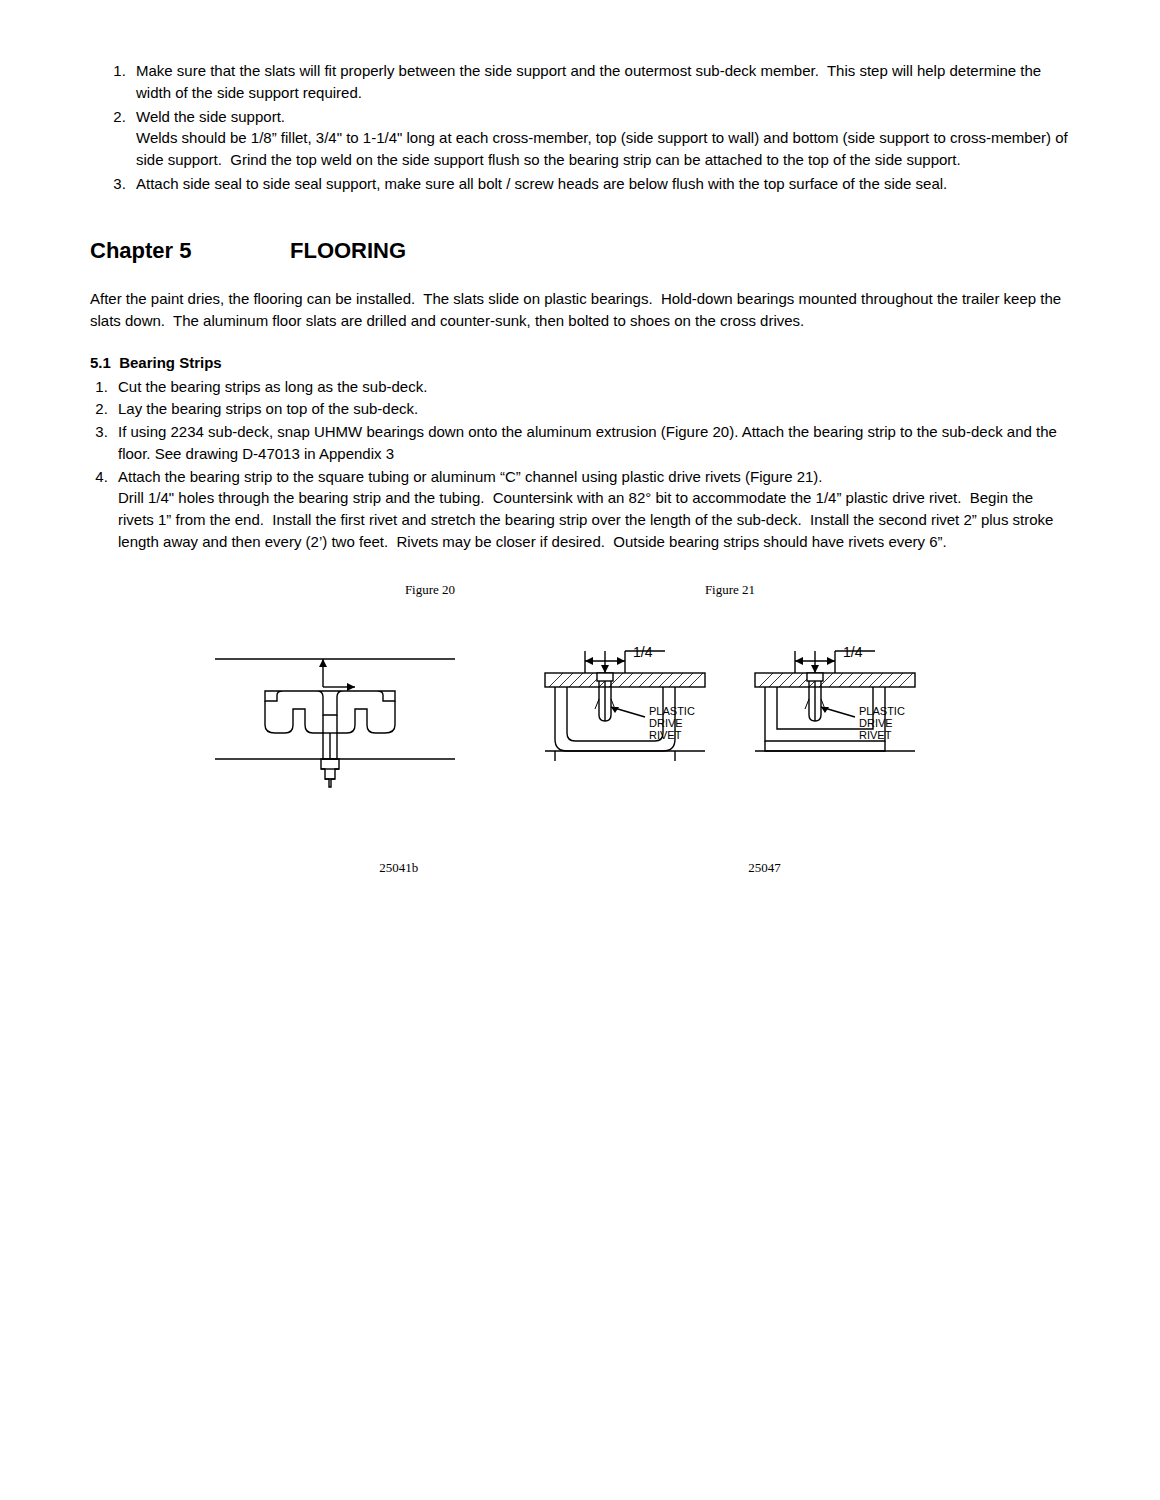Make sure that the slats will fit properly between the side support and the outermost sub-deck member. This step will help determine the width of the side support required.
Weld the side support.
Welds should be 1/8” fillet, 3/4" to 1-1/4" long at each cross-member, top (side support to wall) and bottom (side support to cross-member) of side support. Grind the top weld on the side support flush so the bearing strip can be attached to the top of the side support.
Attach side seal to side seal support, make sure all bolt / screw heads are below flush with the top surface of the side seal.
Chapter 5 FLOORING
After the paint dries, the flooring can be installed. The slats slide on plastic bearings. Hold-down bearings mounted throughout the trailer keep the slats down. The aluminum floor slats are drilled and counter-sunk, then bolted to shoes on the cross drives.
5.1 Bearing Strips
Cut the bearing strips as long as the sub-deck.
Lay the bearing strips on top of the sub-deck.
If using 2234 sub-deck, snap UHMW bearings down onto the aluminum extrusion (Figure 20). Attach the bearing strip to the sub-deck and the floor. See drawing D-47013 in Appendix 3
Attach the bearing strip to the square tubing or aluminum “C” channel using plastic drive rivets (Figure 21).
Drill 1/4" holes through the bearing strip and the tubing. Countersink with an 82° bit to accommodate the 1/4” plastic drive rivet. Begin the rivets 1” from the end. Install the first rivet and stretch the bearing strip over the length of the sub-deck. Install the second rivet 2” plus stroke length away and then every (2’) two feet. Rivets may be closer if desired. Outside bearing strips should have rivets every 6”.
Figure 20 Figure 21
1/4 PLASTIC DRIVE RIVET 1/4 PLASTIC DRIVE RIVET
25041b 25047